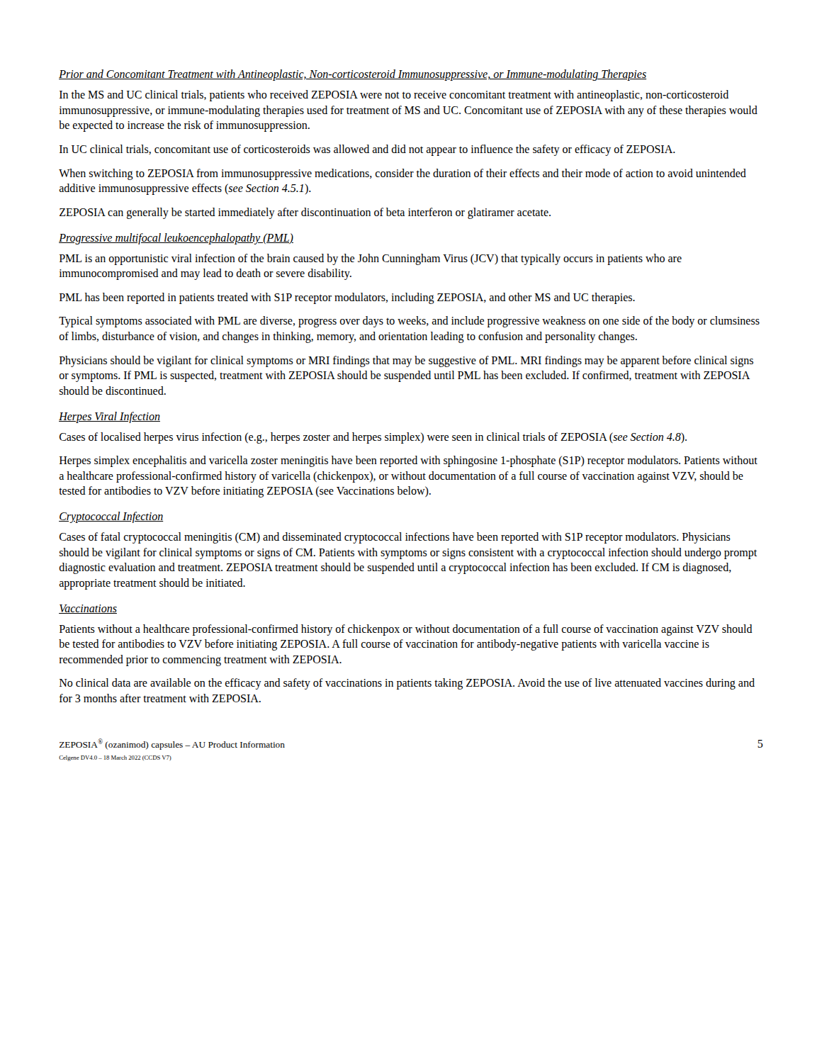Prior and Concomitant Treatment with Antineoplastic, Non-corticosteroid Immunosuppressive, or Immune-modulating Therapies
In the MS and UC clinical trials, patients who received ZEPOSIA were not to receive concomitant treatment with antineoplastic, non-corticosteroid immunosuppressive, or immune-modulating therapies used for treatment of MS and UC. Concomitant use of ZEPOSIA with any of these therapies would be expected to increase the risk of immunosuppression.
In UC clinical trials, concomitant use of corticosteroids was allowed and did not appear to influence the safety or efficacy of ZEPOSIA.
When switching to ZEPOSIA from immunosuppressive medications, consider the duration of their effects and their mode of action to avoid unintended additive immunosuppressive effects (see Section 4.5.1).
ZEPOSIA can generally be started immediately after discontinuation of beta interferon or glatiramer acetate.
Progressive multifocal leukoencephalopathy (PML)
PML is an opportunistic viral infection of the brain caused by the John Cunningham Virus (JCV) that typically occurs in patients who are immunocompromised and may lead to death or severe disability.
PML has been reported in patients treated with S1P receptor modulators, including ZEPOSIA, and other MS and UC therapies.
Typical symptoms associated with PML are diverse, progress over days to weeks, and include progressive weakness on one side of the body or clumsiness of limbs, disturbance of vision, and changes in thinking, memory, and orientation leading to confusion and personality changes.
Physicians should be vigilant for clinical symptoms or MRI findings that may be suggestive of PML. MRI findings may be apparent before clinical signs or symptoms. If PML is suspected, treatment with ZEPOSIA should be suspended until PML has been excluded. If confirmed, treatment with ZEPOSIA should be discontinued.
Herpes Viral Infection
Cases of localised herpes virus infection (e.g., herpes zoster and herpes simplex) were seen in clinical trials of ZEPOSIA (see Section 4.8).
Herpes simplex encephalitis and varicella zoster meningitis have been reported with sphingosine 1-phosphate (S1P) receptor modulators. Patients without a healthcare professional-confirmed history of varicella (chickenpox), or without documentation of a full course of vaccination against VZV, should be tested for antibodies to VZV before initiating ZEPOSIA (see Vaccinations below).
Cryptococcal Infection
Cases of fatal cryptococcal meningitis (CM) and disseminated cryptococcal infections have been reported with S1P receptor modulators. Physicians should be vigilant for clinical symptoms or signs of CM. Patients with symptoms or signs consistent with a cryptococcal infection should undergo prompt diagnostic evaluation and treatment. ZEPOSIA treatment should be suspended until a cryptococcal infection has been excluded. If CM is diagnosed, appropriate treatment should be initiated.
Vaccinations
Patients without a healthcare professional-confirmed history of chickenpox or without documentation of a full course of vaccination against VZV should be tested for antibodies to VZV before initiating ZEPOSIA. A full course of vaccination for antibody-negative patients with varicella vaccine is recommended prior to commencing treatment with ZEPOSIA.
No clinical data are available on the efficacy and safety of vaccinations in patients taking ZEPOSIA. Avoid the use of live attenuated vaccines during and for 3 months after treatment with ZEPOSIA.
ZEPOSIA® (ozanimod) capsules – AU Product Information 5
Celgene DV4.0 – 18 March 2022 (CCDS V7)